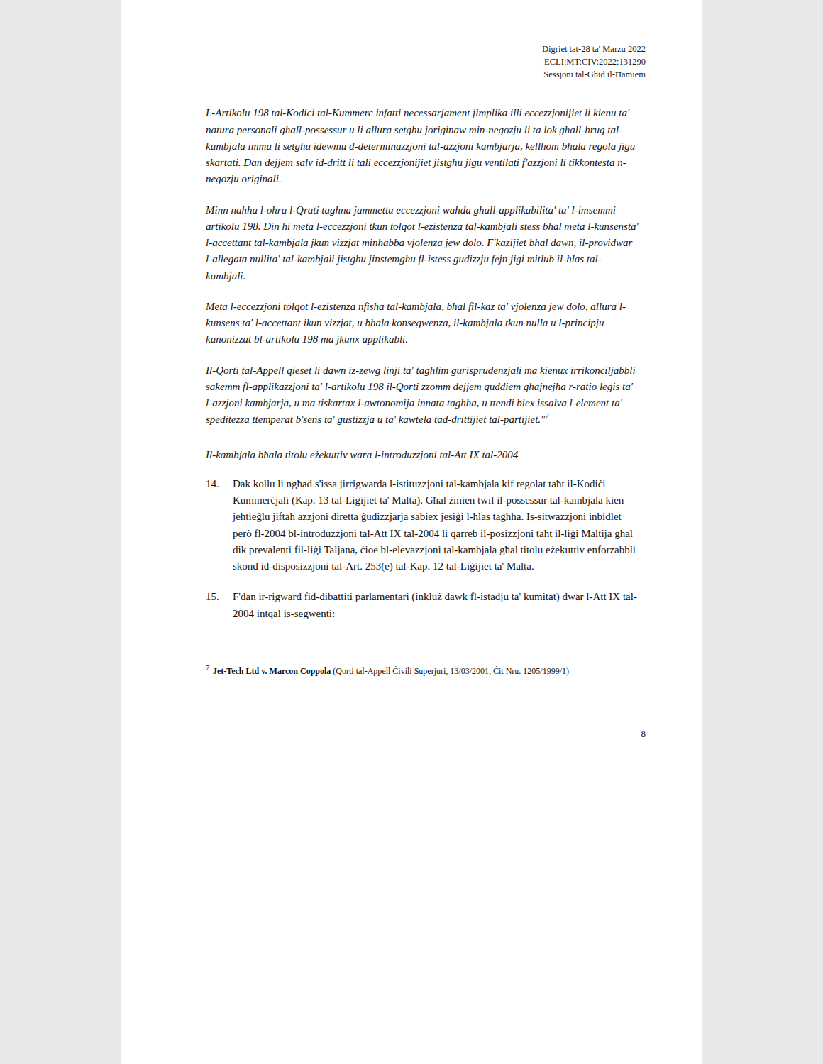Digriet tat-28 ta' Marzu 2022
ECLI:MT:CIV:2022:131290
Sessjoni tal-Għid il-Ħamiem
L-Artikolu 198 tal-Kodici tal-Kummerc infatti necessarjament jimplika illi eccezzjonijiet li kienu ta' natura personali ghall-possessur u li allura setghu joriginaw min-negozju li ta lok ghall-hrug tal-kambjala imma li setghu idewmu d-determinazzjoni tal-azzjoni kambjarja, kellhom bhala regola jigu skartati. Dan dejjem salv id-dritt li tali eccezzjonijiet jistghu jigu ventilati f'azzjoni li tikkontesta n-negozju originali.
Minn nahha l-ohra l-Qrati taghna jammettu eccezzjoni wahda ghall-applikabilita' ta' l-imsemmi artikolu 198. Din hi meta l-eccezzjoni tkun tolqot l-ezistenza tal-kambjali stess bhal meta l-kunsensta' l-accettant tal-kambjala jkun vizzjat minhabba vjolenza jew dolo. F'kazijiet bhal dawn, il-providwar l-allegata nullita' tal-kambjali jistghu jinstemghu fl-istess gudizzju fejn jigi mitlub il-hlas tal-kambjali.
Meta l-eccezzjoni tolqot l-ezistenza nfisha tal-kambjala, bhal fil-kaz ta' vjolenza jew dolo, allura l-kunsens ta' l-accettant ikun vizzjat, u bhala konsegwenza, il-kambjala tkun nulla u l-principju kanonizzat bl-artikolu 198 ma jkunx applikabli.
Il-Qorti tal-Appell qieset li dawn iz-zewg linji ta' taghlim gurisprudenzjali ma kienux irrikonciljabbli sakemm fl-applikazzjoni ta' l-artikolu 198 il-Qorti zzomm dejjem quddiem ghajnejha r-ratio legis ta' l-azzjoni kambjarja, u ma tiskartax l-awtonomija innata taghha, u ttendi biex issalva l-element ta' speditezza ttemperat b'sens ta' gustizzja u ta' kawtela tad-drittijiet tal-partijiet."7
Il-kambjala bħala titolu eżekuttiv wara l-introduzzjoni tal-Att IX tal-2004
Dak kollu li ngħad s'issa jirrigwarda l-istituzzjoni tal-kambjala kif regolat taħt il-Kodiċi Kummerċjali (Kap. 13 tal-Liġijiet ta' Malta). Għal żmien twil il-possessur tal-kambjala kien jeħtieġlu jiftaħ azzjoni diretta ġudizzjarja sabiex jesiġi l-ħlas tagħha. Is-sitwazzjoni inbidlet però fl-2004 bl-introduzzjoni tal-Att IX tal-2004 li qarreb il-posizzjoni taħt il-liġi Maltija għal dik prevalenti fil-liġi Taljana, ċioe bl-elevazzjoni tal-kambjala għal titolu eżekuttiv enforzabbli skond id-disposizzjoni tal-Art. 253(e) tal-Kap. 12 tal-Liġijiet ta' Malta.
F'dan ir-rigward fid-dibattiti parlamentari (inkluż dawk fl-istadju ta' kumitat) dwar l-Att IX tal-2004 intqal is-segwenti:
7 Jet-Tech Ltd v. Marcon Coppola (Qorti tal-Appell Ċivili Superjuri, 13/03/2001, Ċit Nru. 1205/1999/1)
8